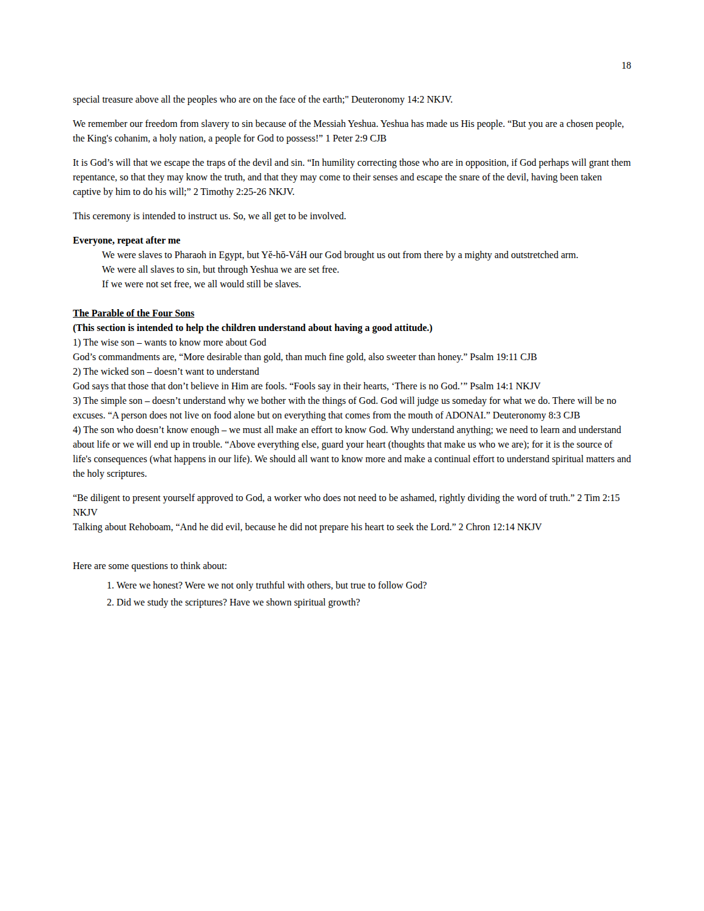18
special treasure above all the peoples who are on the face of the earth;" Deuteronomy 14:2 NKJV.
We remember our freedom from slavery to sin because of the Messiah Yeshua. Yeshua has made us His people. “But you are a chosen people, the King's cohanim, a holy nation, a people for God to possess!” 1 Peter 2:9 CJB
It is God’s will that we escape the traps of the devil and sin. “In humility correcting those who are in opposition, if God perhaps will grant them repentance, so that they may know the truth, and that they may come to their senses and escape the snare of the devil, having been taken captive by him to do his will;” 2 Timothy 2:25-26 NKJV.
This ceremony is intended to instruct us. So, we all get to be involved.
Everyone, repeat after me
We were slaves to Pharaoh in Egypt, but Yĕ-hō-VáH our God brought us out from there by a mighty and outstretched arm.
We were all slaves to sin, but through Yeshua we are set free.
If we were not set free, we all would still be slaves.
The Parable of the Four Sons
(This section is intended to help the children understand about having a good attitude.)
1) The wise son – wants to know more about God
God’s commandments are, “More desirable than gold, than much fine gold, also sweeter than honey.” Psalm 19:11 CJB
2) The wicked son – doesn’t want to understand
God says that those that don’t believe in Him are fools. “Fools say in their hearts, ‘There is no God.’” Psalm 14:1 NKJV
3) The simple son – doesn’t understand why we bother with the things of God. God will judge us someday for what we do. There will be no excuses. “A person does not live on food alone but on everything that comes from the mouth of ADONAI.” Deuteronomy 8:3 CJB
4) The son who doesn’t know enough – we must all make an effort to know God. Why understand anything; we need to learn and understand about life or we will end up in trouble. “Above everything else, guard your heart (thoughts that make us who we are); for it is the source of life's consequences (what happens in our life). We should all want to know more and make a continual effort to understand spiritual matters and the holy scriptures.
“Be diligent to present yourself approved to God, a worker who does not need to be ashamed, rightly dividing the word of truth.” 2 Tim 2:15 NKJV
Talking about Rehoboam, “And he did evil, because he did not prepare his heart to seek the Lord.” 2 Chron 12:14 NKJV
Here are some questions to think about:
Were we honest? Were we not only truthful with others, but true to follow God?
Did we study the scriptures? Have we shown spiritual growth?